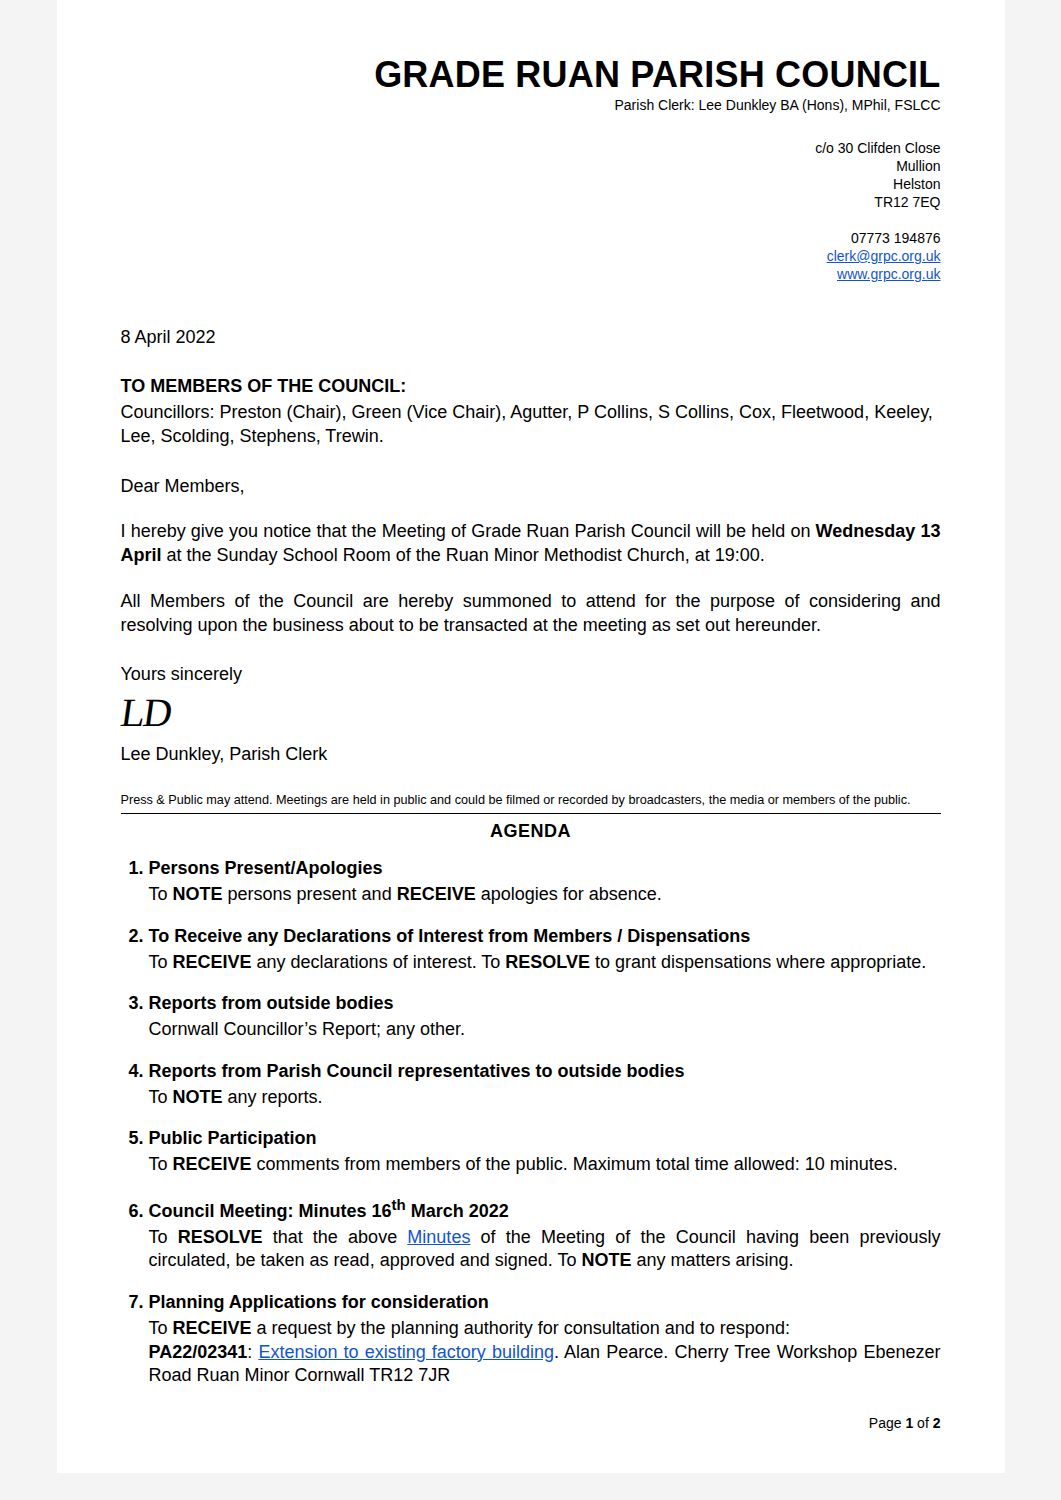GRADE RUAN PARISH COUNCIL
Parish Clerk: Lee Dunkley BA (Hons), MPhil, FSLCC
c/o 30 Clifden Close
Mullion
Helston
TR12 7EQ
07773 194876
clerk@grpc.org.uk
www.grpc.org.uk
8 April 2022
TO MEMBERS OF THE COUNCIL:
Councillors: Preston (Chair), Green (Vice Chair), Agutter, P Collins, S Collins, Cox, Fleetwood, Keeley, Lee, Scolding, Stephens, Trewin.
Dear Members,
I hereby give you notice that the Meeting of Grade Ruan Parish Council will be held on Wednesday 13 April at the Sunday School Room of the Ruan Minor Methodist Church, at 19:00.
All Members of the Council are hereby summoned to attend for the purpose of considering and resolving upon the business about to be transacted at the meeting as set out hereunder.
Yours sincerely
LD
Lee Dunkley, Parish Clerk
Press & Public may attend. Meetings are held in public and could be filmed or recorded by broadcasters, the media or members of the public.
AGENDA
Persons Present/Apologies To NOTE persons present and RECEIVE apologies for absence.
To Receive any Declarations of Interest from Members / Dispensations To RECEIVE any declarations of interest. To RESOLVE to grant dispensations where appropriate.
Reports from outside bodies Cornwall Councillor’s Report; any other.
Reports from Parish Council representatives to outside bodies To NOTE any reports.
Public Participation To RECEIVE comments from members of the public. Maximum total time allowed: 10 minutes.
Council Meeting: Minutes 16th March 2022 To RESOLVE that the above Minutes of the Meeting of the Council having been previously circulated, be taken as read, approved and signed. To NOTE any matters arising.
Planning Applications for consideration To RECEIVE a request by the planning authority for consultation and to respond:
PA22/02341: Extension to existing factory building. Alan Pearce. Cherry Tree Workshop Ebenezer Road Ruan Minor Cornwall TR12 7JR
Page 1 of 2